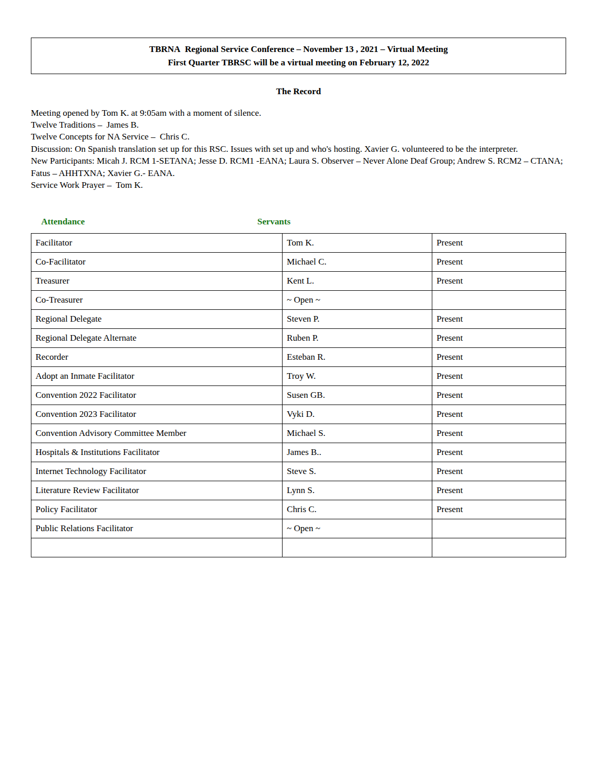TBRNA Regional Service Conference – November 13 , 2021 – Virtual Meeting
First Quarter TBRSC will be a virtual meeting on February 12, 2022
The Record
Meeting opened by Tom K. at 9:05am with a moment of silence.
Twelve Traditions – James B.
Twelve Concepts for NA Service – Chris C.
Discussion: On Spanish translation set up for this RSC. Issues with set up and who's hosting. Xavier G. volunteered to be the interpreter.
New Participants: Micah J. RCM 1-SETANA; Jesse D. RCM1 -EANA; Laura S. Observer – Never Alone Deaf Group; Andrew S. RCM2 – CTANA; Fatus – AHHTXNA; Xavier G.- EANA.
Service Work Prayer – Tom K.
Attendance Servants
| Facilitator | Tom K. | Present |
| Co-Facilitator | Michael C. | Present |
| Treasurer | Kent L. | Present |
| Co-Treasurer | ~ Open ~ | |
| Regional Delegate | Steven P. | Present |
| Regional Delegate Alternate | Ruben P. | Present |
| Recorder | Esteban R. | Present |
| Adopt an Inmate Facilitator | Troy W. | Present |
| Convention 2022 Facilitator | Susen GB. | Present |
| Convention 2023 Facilitator | Vyki D. | Present |
| Convention Advisory Committee Member | Michael S. | Present |
| Hospitals & Institutions Facilitator | James B.. | Present |
| Internet Technology Facilitator | Steve S. | Present |
| Literature Review Facilitator | Lynn S. | Present |
| Policy Facilitator | Chris C. | Present |
| Public Relations Facilitator | ~ Open ~ | |